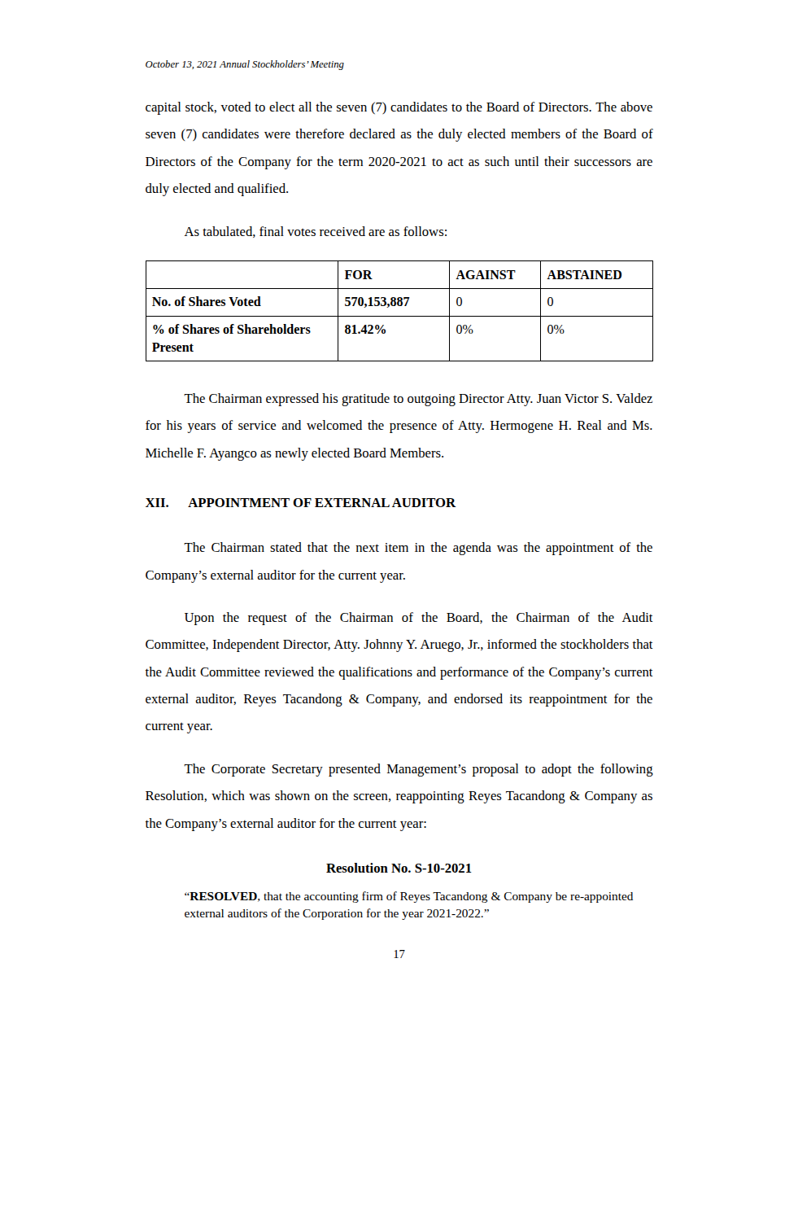October 13, 2021 Annual Stockholders’ Meeting
capital stock, voted to elect all the seven (7) candidates to the Board of Directors. The above seven (7) candidates were therefore declared as the duly elected members of the Board of Directors of the Company for the term 2020-2021 to act as such until their successors are duly elected and qualified.
As tabulated, final votes received are as follows:
| | FOR | AGAINST | ABSTAINED |
| --- | --- | --- | --- |
| No. of Shares Voted | 570,153,887 | 0 | 0 |
| % of Shares of Shareholders Present | 81.42% | 0% | 0% |
The Chairman expressed his gratitude to outgoing Director Atty. Juan Victor S. Valdez for his years of service and welcomed the presence of Atty. Hermogene H. Real and Ms. Michelle F. Ayangco as newly elected Board Members.
XII. APPOINTMENT OF EXTERNAL AUDITOR
The Chairman stated that the next item in the agenda was the appointment of the Company’s external auditor for the current year.
Upon the request of the Chairman of the Board, the Chairman of the Audit Committee, Independent Director, Atty. Johnny Y. Aruego, Jr., informed the stockholders that the Audit Committee reviewed the qualifications and performance of the Company’s current external auditor, Reyes Tacandong & Company, and endorsed its reappointment for the current year.
The Corporate Secretary presented Management’s proposal to adopt the following Resolution, which was shown on the screen, reappointing Reyes Tacandong & Company as the Company’s external auditor for the current year:
Resolution No. S-10-2021
“RESOLVED, that the accounting firm of Reyes Tacandong & Company be re-appointed external auditors of the Corporation for the year 2021-2022.”
17